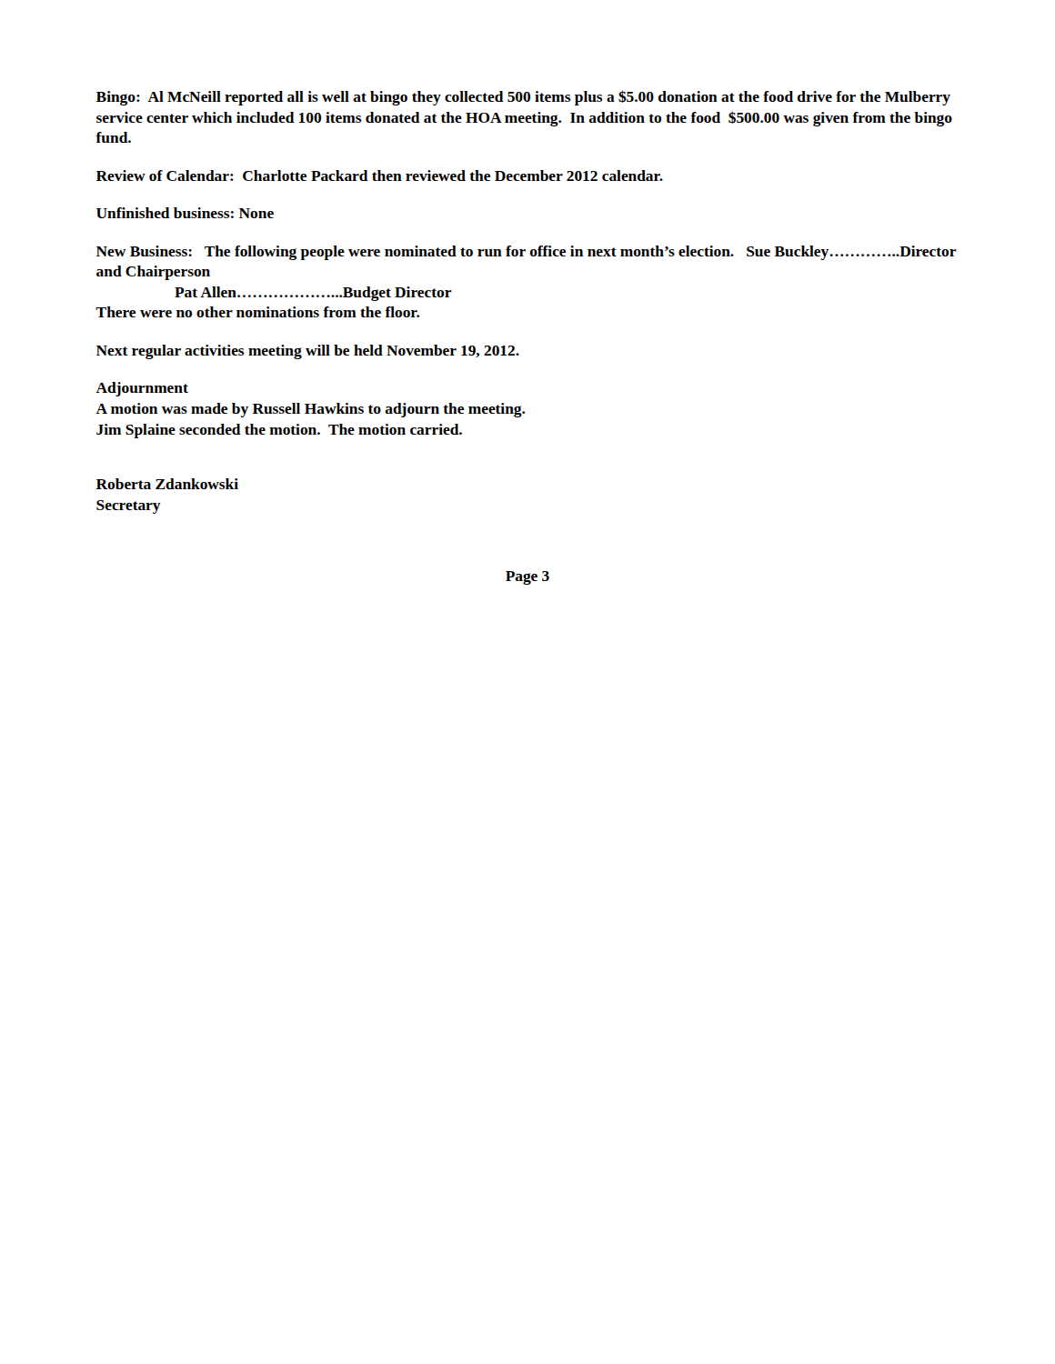Bingo: Al McNeill reported all is well at bingo they collected 500 items plus a $5.00 donation at the food drive for the Mulberry service center which included 100 items donated at the HOA meeting. In addition to the food $500.00 was given from the bingo fund.
Review of Calendar: Charlotte Packard then reviewed the December 2012 calendar.
Unfinished business: None
New Business: The following people were nominated to run for office in next month’s election. Sue Buckley…………..Director and Chairperson
Pat Allen………………...Budget Director
There were no other nominations from the floor.
Next regular activities meeting will be held November 19, 2012.
Adjournment
A motion was made by Russell Hawkins to adjourn the meeting.
Jim Splaine seconded the motion. The motion carried.
Roberta Zdankowski
Secretary
Page 3